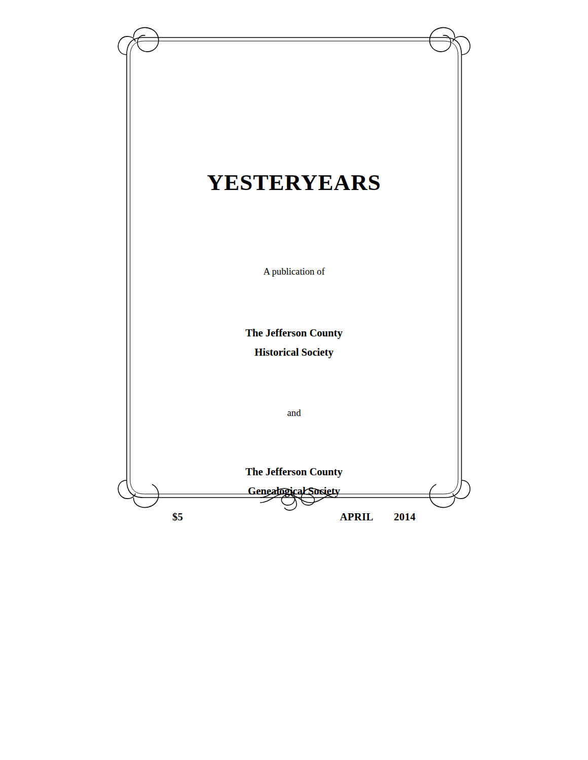YESTERYEARS
A publication of
The Jefferson County
Historical Society
and
The Jefferson County
Genealogical Society
$5 APRIL2014